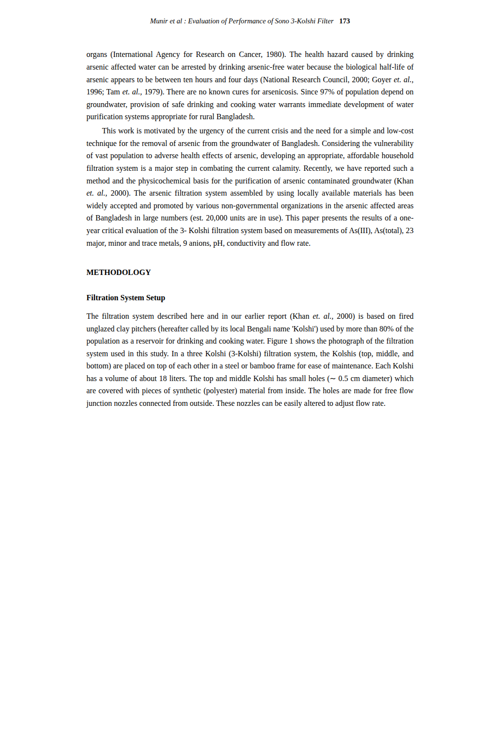Munir et al : Evaluation of Performance of Sono 3-Kolshi Filter 173
organs (International Agency for Research on Cancer, 1980). The health hazard caused by drinking arsenic affected water can be arrested by drinking arsenic-free water because the biological half-life of arsenic appears to be between ten hours and four days (National Research Council, 2000; Goyer et. al., 1996; Tam et. al., 1979). There are no known cures for arsenicosis. Since 97% of population depend on groundwater, provision of safe drinking and cooking water warrants immediate development of water purification systems appropriate for rural Bangladesh.
This work is motivated by the urgency of the current crisis and the need for a simple and low-cost technique for the removal of arsenic from the groundwater of Bangladesh. Considering the vulnerability of vast population to adverse health effects of arsenic, developing an appropriate, affordable household filtration system is a major step in combating the current calamity. Recently, we have reported such a method and the physicochemical basis for the purification of arsenic contaminated groundwater (Khan et. al., 2000). The arsenic filtration system assembled by using locally available materials has been widely accepted and promoted by various non-governmental organizations in the arsenic affected areas of Bangladesh in large numbers (est. 20,000 units are in use). This paper presents the results of a one-year critical evaluation of the 3- Kolshi filtration system based on measurements of As(III), As(total), 23 major, minor and trace metals, 9 anions, pH, conductivity and flow rate.
Methodology
Filtration System Setup
The filtration system described here and in our earlier report (Khan et. al., 2000) is based on fired unglazed clay pitchers (hereafter called by its local Bengali name 'Kolshi') used by more than 80% of the population as a reservoir for drinking and cooking water. Figure 1 shows the photograph of the filtration system used in this study. In a three Kolshi (3-Kolshi) filtration system, the Kolshis (top, middle, and bottom) are placed on top of each other in a steel or bamboo frame for ease of maintenance. Each Kolshi has a volume of about 18 liters. The top and middle Kolshi has small holes (∼ 0.5 cm diameter) which are covered with pieces of synthetic (polyester) material from inside. The holes are made for free flow junction nozzles connected from outside. These nozzles can be easily altered to adjust flow rate.